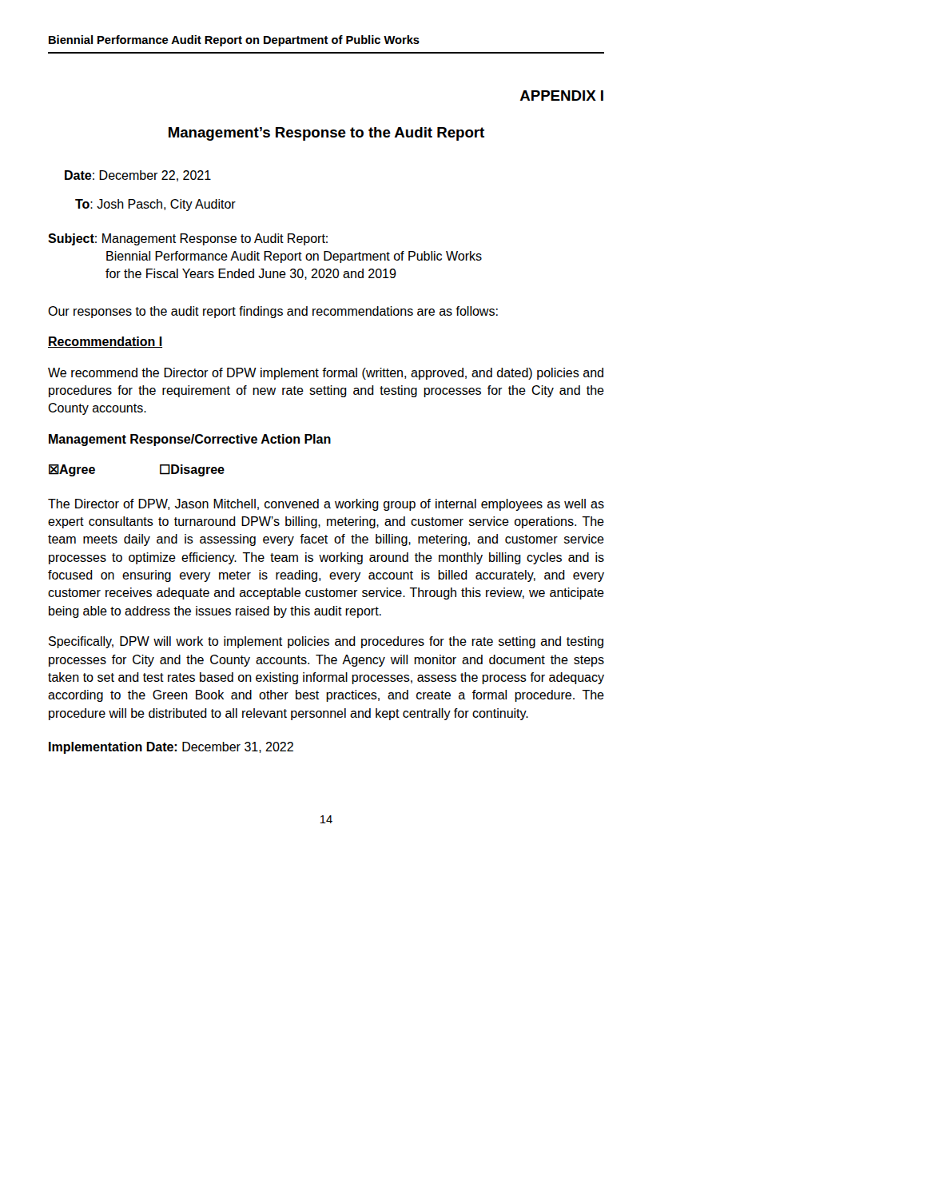Biennial Performance Audit Report on Department of Public Works
APPENDIX I
Management’s Response to the Audit Report
Date: December 22, 2021
To: Josh Pasch, City Auditor
Subject: Management Response to Audit Report:
Biennial Performance Audit Report on Department of Public Works
for the Fiscal Years Ended June 30, 2020 and 2019
Our responses to the audit report findings and recommendations are as follows:
Recommendation I
We recommend the Director of DPW implement formal (written, approved, and dated) policies and procedures for the requirement of new rate setting and testing processes for the City and the County accounts.
Management Response/Corrective Action Plan
☒Agree☐Disagree
The Director of DPW, Jason Mitchell, convened a working group of internal employees as well as expert consultants to turnaround DPW’s billing, metering, and customer service operations. The team meets daily and is assessing every facet of the billing, metering, and customer service processes to optimize efficiency. The team is working around the monthly billing cycles and is focused on ensuring every meter is reading, every account is billed accurately, and every customer receives adequate and acceptable customer service. Through this review, we anticipate being able to address the issues raised by this audit report.
Specifically, DPW will work to implement policies and procedures for the rate setting and testing processes for City and the County accounts. The Agency will monitor and document the steps taken to set and test rates based on existing informal processes, assess the process for adequacy according to the Green Book and other best practices, and create a formal procedure. The procedure will be distributed to all relevant personnel and kept centrally for continuity.
Implementation Date: December 31, 2022
14